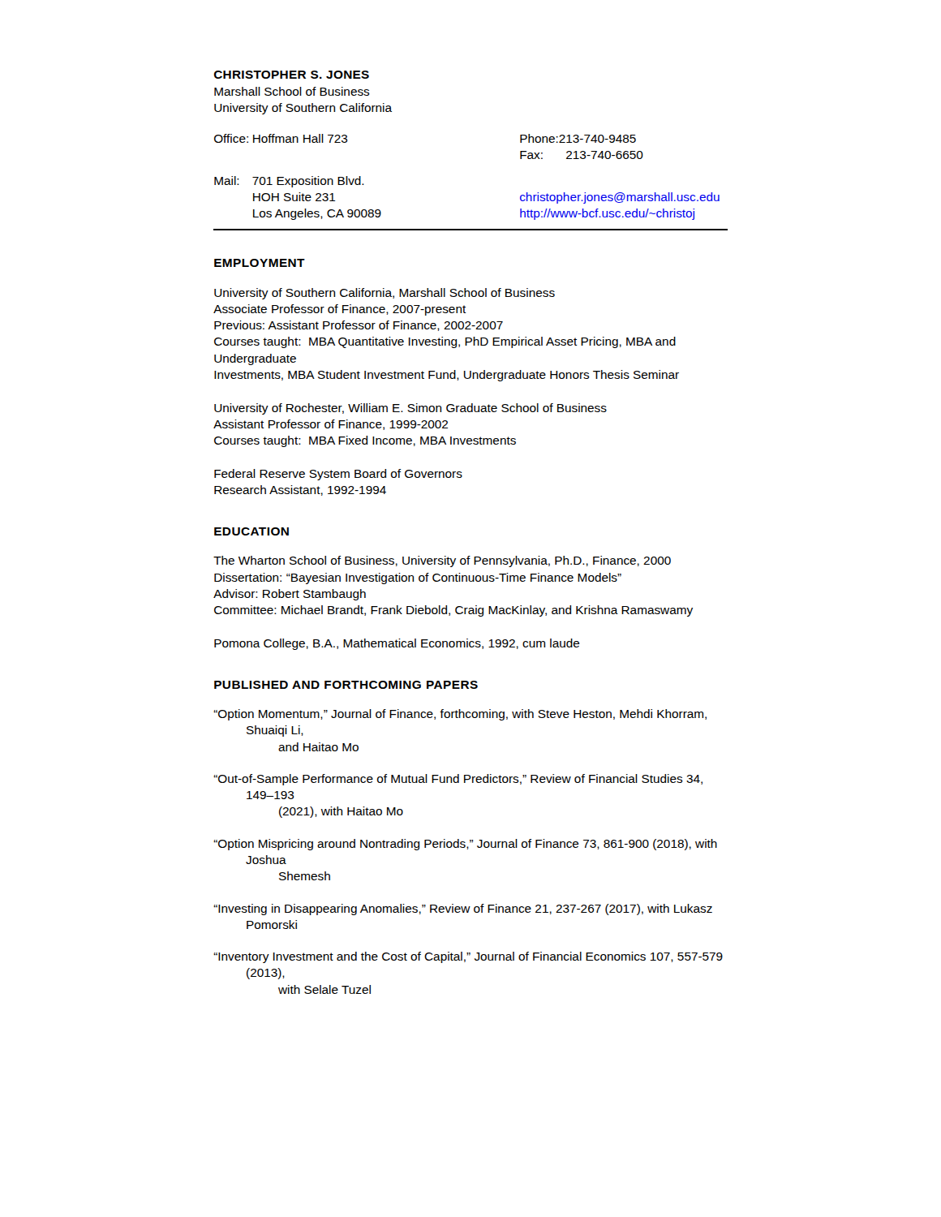Christopher S. Jones
Marshall School of Business
University of Southern California
| Office: | Hoffman Hall 723 | Phone: | 213-740-9485 |
| | | Fax: | 213-740-6650 |
| Mail: | 701 Exposition Blvd. | | |
| | HOH Suite 231 | christopher.jones@marshall.usc.edu |
| | Los Angeles, CA 90089 | http://www-bcf.usc.edu/~christoj |
Employment
University of Southern California, Marshall School of Business
Associate Professor of Finance, 2007-present
Previous: Assistant Professor of Finance, 2002-2007
Courses taught: MBA Quantitative Investing, PhD Empirical Asset Pricing, MBA and Undergraduate
Investments, MBA Student Investment Fund, Undergraduate Honors Thesis Seminar
University of Rochester, William E. Simon Graduate School of Business
Assistant Professor of Finance, 1999-2002
Courses taught: MBA Fixed Income, MBA Investments
Federal Reserve System Board of Governors
Research Assistant, 1992-1994
Education
The Wharton School of Business, University of Pennsylvania, Ph.D., Finance, 2000
Dissertation: “Bayesian Investigation of Continuous-Time Finance Models”
Advisor: Robert Stambaugh
Committee: Michael Brandt, Frank Diebold, Craig MacKinlay, and Krishna Ramaswamy
Pomona College, B.A., Mathematical Economics, 1992, cum laude
Published and Forthcoming Papers
“Option Momentum,” Journal of Finance, forthcoming, with Steve Heston, Mehdi Khorram, Shuaiqi Li,and Haitao Mo
“Out-of-Sample Performance of Mutual Fund Predictors,” Review of Financial Studies 34, 149–193(2021), with Haitao Mo
“Option Mispricing around Nontrading Periods,” Journal of Finance 73, 861-900 (2018), with JoshuaShemesh
“Investing in Disappearing Anomalies,” Review of Finance 21, 237-267 (2017), with Lukasz Pomorski
“Inventory Investment and the Cost of Capital,” Journal of Financial Economics 107, 557-579 (2013),with Selale Tuzel